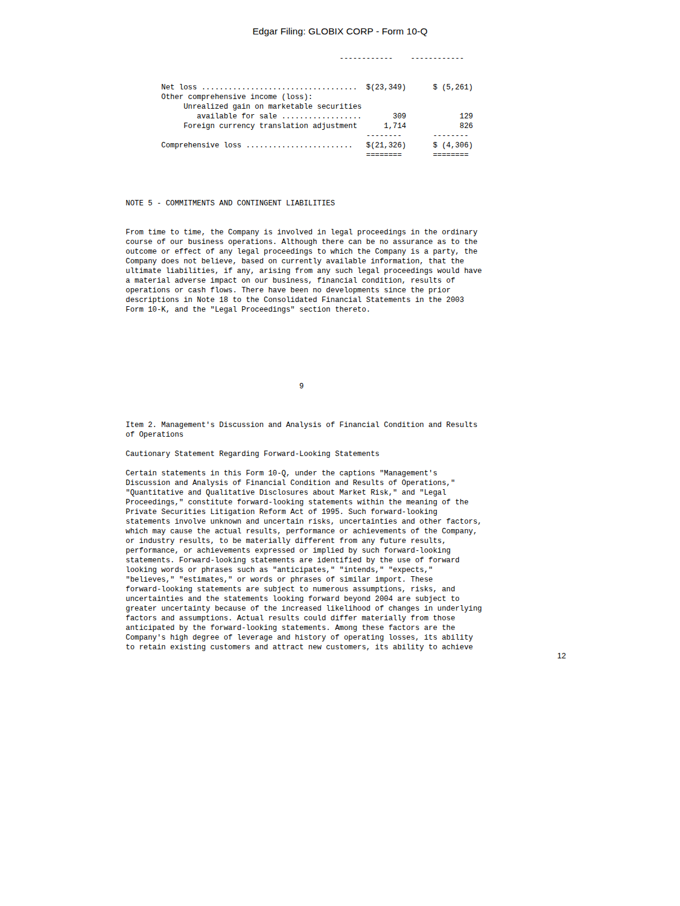Edgar Filing: GLOBIX CORP - Form 10-Q
                                                ------------    ------------


        Net loss ...................................  $(23,349)      $ (5,261)
        Other comprehensive income (loss):
             Unrealized gain on marketable securities
                available for sale ..................       309            129
             Foreign currency translation adjustment      1,714            826
                                                      --------       --------
        Comprehensive loss ........................   $(21,326)      $ (4,306)
                                                      ========       ========




NOTE 5 - COMMITMENTS AND CONTINGENT LIABILITIES


From time to time, the Company is involved in legal proceedings in the ordinary
course of our business operations. Although there can be no assurance as to the
outcome or effect of any legal proceedings to which the Company is a party, the
Company does not believe, based on currently available information, that the
ultimate liabilities, if any, arising from any such legal proceedings would have
a material adverse impact on our business, financial condition, results of
operations or cash flows. There have been no developments since the prior
descriptions in Note 18 to the Consolidated Financial Statements in the 2003
Form 10-K, and the "Legal Proceedings" section thereto.







                                       9



Item 2. Management's Discussion and Analysis of Financial Condition and Results
of Operations

Cautionary Statement Regarding Forward-Looking Statements

Certain statements in this Form 10-Q, under the captions "Management's
Discussion and Analysis of Financial Condition and Results of Operations,"
"Quantitative and Qualitative Disclosures about Market Risk," and "Legal
Proceedings," constitute forward-looking statements within the meaning of the
Private Securities Litigation Reform Act of 1995. Such forward-looking
statements involve unknown and uncertain risks, uncertainties and other factors,
which may cause the actual results, performance or achievements of the Company,
or industry results, to be materially different from any future results,
performance, or achievements expressed or implied by such forward-looking
statements. Forward-looking statements are identified by the use of forward
looking words or phrases such as "anticipates," "intends," "expects,"
"believes," "estimates," or words or phrases of similar import. These
forward-looking statements are subject to numerous assumptions, risks, and
uncertainties and the statements looking forward beyond 2004 are subject to
greater uncertainty because of the increased likelihood of changes in underlying
factors and assumptions. Actual results could differ materially from those
anticipated by the forward-looking statements. Among these factors are the
Company's high degree of leverage and history of operating losses, its ability
to retain existing customers and attract new customers, its ability to achieve
12